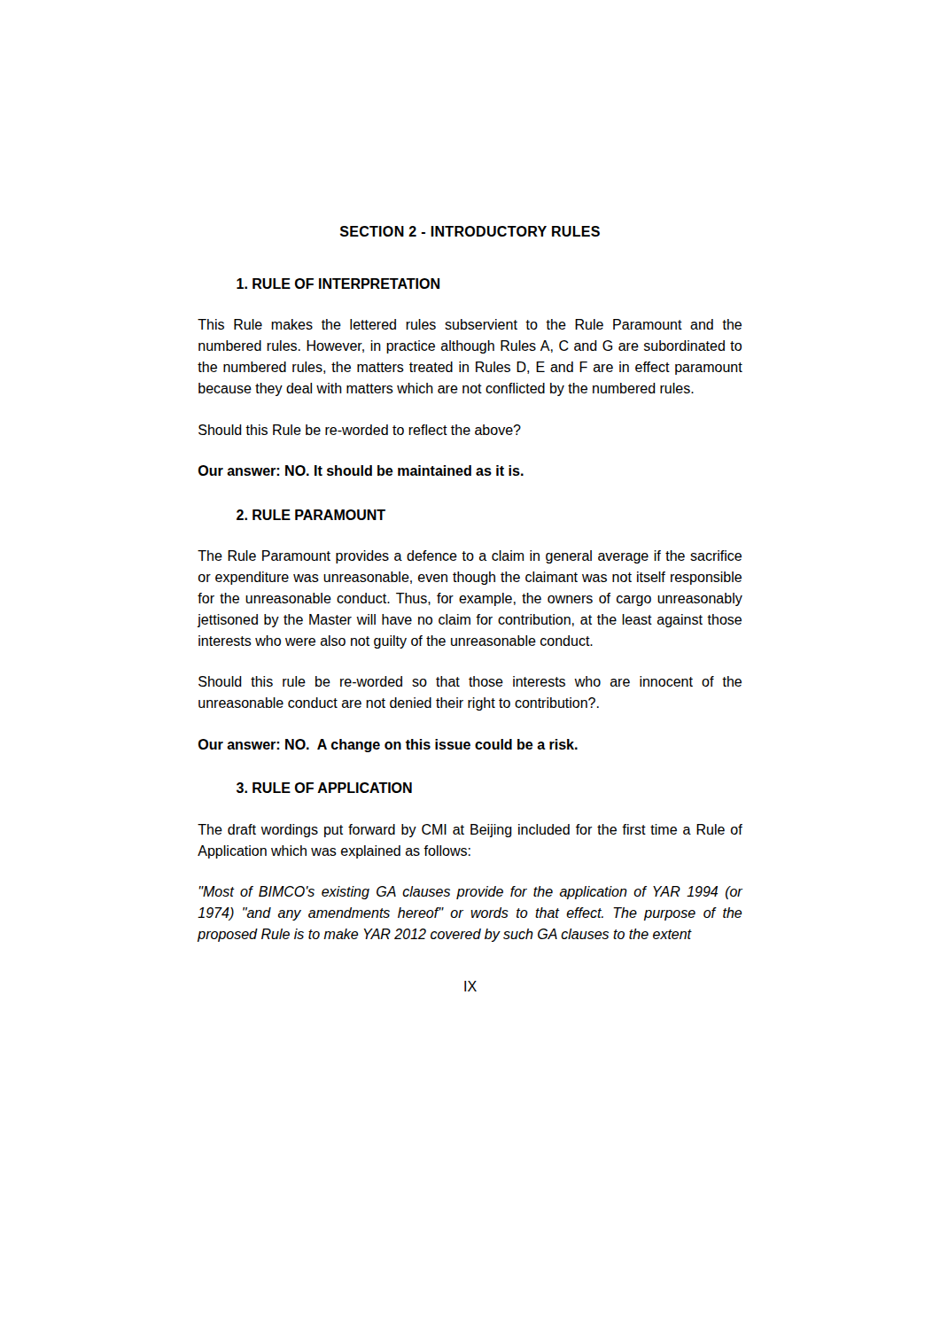SECTION 2 ‐ INTRODUCTORY RULES
1. RULE OF INTERPRETATION
This Rule makes the lettered rules subservient to the Rule Paramount and the numbered rules. However, in practice although Rules A, C and G are subordinated to the numbered rules, the matters treated in Rules D, E and F are in effect paramount because they deal with matters which are not conflicted by the numbered rules.
Should this Rule be re-worded to reflect the above?
Our answer: NO. It should be maintained as it is.
2. RULE PARAMOUNT
The Rule Paramount provides a defence to a claim in general average if the sacrifice or expenditure was unreasonable, even though the claimant was not itself responsible for the unreasonable conduct. Thus, for example, the owners of cargo unreasonably jettisoned by the Master will have no claim for contribution, at the least against those interests who were also not guilty of the unreasonable conduct.
Should this rule be re-worded so that those interests who are innocent of the unreasonable conduct are not denied their right to contribution?.
Our answer: NO. A change on this issue could be a risk.
3. RULE OF APPLICATION
The draft wordings put forward by CMI at Beijing included for the first time a Rule of Application which was explained as follows:
"Most of BIMCO's existing GA clauses provide for the application of YAR 1994 (or 1974) "and any amendments hereof" or words to that effect. The purpose of the proposed Rule is to make YAR 2012 covered by such GA clauses to the extent
IX